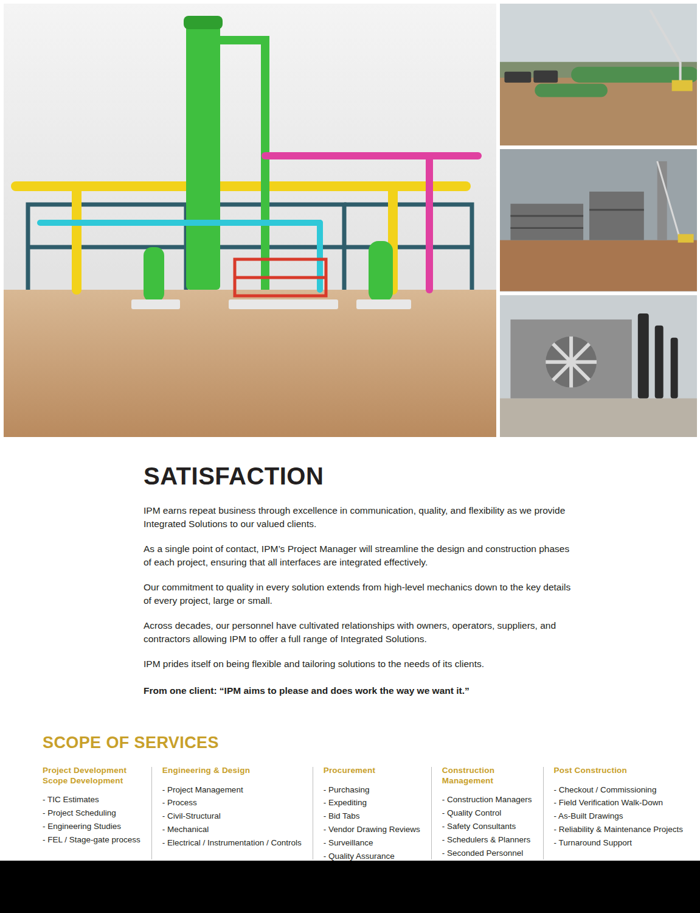Satisfaction
IPM earns repeat business through excellence in communication, quality, and flexibility as we provide Integrated Solutions to our valued clients.
As a single point of contact, IPM’s Project Manager will streamline the design and construction phases of each project, ensuring that all interfaces are integrated effectively.
Our commitment to quality in every solution extends from high-level mechanics down to the key details of every project, large or small.
Across decades, our personnel have cultivated relationships with owners, operators, suppliers, and contractors allowing IPM to offer a full range of Integrated Solutions.
IPM prides itself on being flexible and tailoring solutions to the needs of its clients.
From one client: “IPM aims to please and does work the way we want it.”
Scope of Services
Project Development
Scope Development
- TIC Estimates
- Project Scheduling
- Engineering Studies
- FEL / Stage-gate process
Engineering & Design
- Project Management
- Process
- Civil-Structural
- Mechanical
- Electrical / Instrumentation / Controls
Procurement
- Purchasing
- Expediting
- Bid Tabs
- Vendor Drawing Reviews
- Surveillance
- Quality Assurance
Construction Management
- Construction Managers
- Quality Control
- Safety Consultants
- Schedulers & Planners
- Seconded Personnel
Post Construction
- Checkout / Commissioning
- Field Verification Walk-Down
- As-Built Drawings
- Reliability & Maintenance Projects
- Turnaround Support